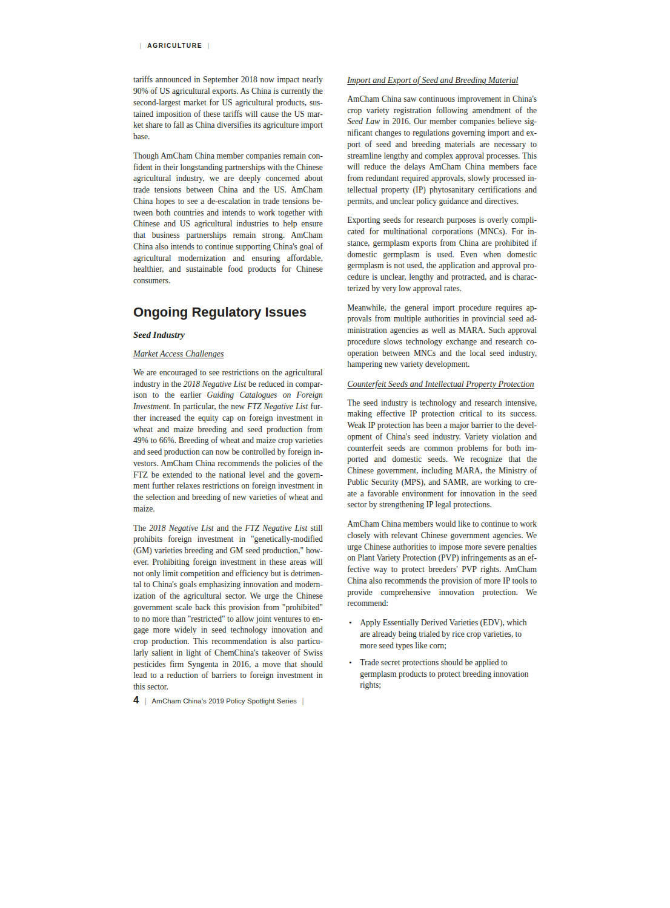|AGRICULTURE|
tariffs announced in September 2018 now impact nearly 90% of US agricultural exports. As China is currently the second-largest market for US agricultural products, sustained imposition of these tariffs will cause the US market share to fall as China diversifies its agriculture import base.
Though AmCham China member companies remain confident in their longstanding partnerships with the Chinese agricultural industry, we are deeply concerned about trade tensions between China and the US. AmCham China hopes to see a de-escalation in trade tensions between both countries and intends to work together with Chinese and US agricultural industries to help ensure that business partnerships remain strong. AmCham China also intends to continue supporting China's goal of agricultural modernization and ensuring affordable, healthier, and sustainable food products for Chinese consumers.
Ongoing Regulatory Issues
Seed Industry
Market Access Challenges
We are encouraged to see restrictions on the agricultural industry in the 2018 Negative List be reduced in comparison to the earlier Guiding Catalogues on Foreign Investment. In particular, the new FTZ Negative List further increased the equity cap on foreign investment in wheat and maize breeding and seed production from 49% to 66%. Breeding of wheat and maize crop varieties and seed production can now be controlled by foreign investors. AmCham China recommends the policies of the FTZ be extended to the national level and the government further relaxes restrictions on foreign investment in the selection and breeding of new varieties of wheat and maize.
The 2018 Negative List and the FTZ Negative List still prohibits foreign investment in "genetically-modified (GM) varieties breeding and GM seed production," however. Prohibiting foreign investment in these areas will not only limit competition and efficiency but is detrimental to China's goals emphasizing innovation and modernization of the agricultural sector. We urge the Chinese government scale back this provision from "prohibited" to no more than "restricted" to allow joint ventures to engage more widely in seed technology innovation and crop production. This recommendation is also particularly salient in light of ChemChina's takeover of Swiss pesticides firm Syngenta in 2016, a move that should lead to a reduction of barriers to foreign investment in this sector.
Import and Export of Seed and Breeding Material
AmCham China saw continuous improvement in China's crop variety registration following amendment of the Seed Law in 2016. Our member companies believe significant changes to regulations governing import and export of seed and breeding materials are necessary to streamline lengthy and complex approval processes. This will reduce the delays AmCham China members face from redundant required approvals, slowly processed intellectual property (IP) phytosanitary certifications and permits, and unclear policy guidance and directives.
Exporting seeds for research purposes is overly complicated for multinational corporations (MNCs). For instance, germplasm exports from China are prohibited if domestic germplasm is used. Even when domestic germplasm is not used, the application and approval procedure is unclear, lengthy and protracted, and is characterized by very low approval rates.
Meanwhile, the general import procedure requires approvals from multiple authorities in provincial seed administration agencies as well as MARA. Such approval procedure slows technology exchange and research cooperation between MNCs and the local seed industry, hampering new variety development.
Counterfeit Seeds and Intellectual Property Protection
The seed industry is technology and research intensive, making effective IP protection critical to its success. Weak IP protection has been a major barrier to the development of China's seed industry. Variety violation and counterfeit seeds are common problems for both imported and domestic seeds. We recognize that the Chinese government, including MARA, the Ministry of Public Security (MPS), and SAMR, are working to create a favorable environment for innovation in the seed sector by strengthening IP legal protections.
AmCham China members would like to continue to work closely with relevant Chinese government agencies. We urge Chinese authorities to impose more severe penalties on Plant Variety Protection (PVP) infringements as an effective way to protect breeders' PVP rights. AmCham China also recommends the provision of more IP tools to provide comprehensive innovation protection. We recommend:
Apply Essentially Derived Varieties (EDV), which are already being trialed by rice crop varieties, to more seed types like corn;
Trade secret protections should be applied to germplasm products to protect breeding innovation rights;
4 | AmCham China's 2019 Policy Spotlight Series |